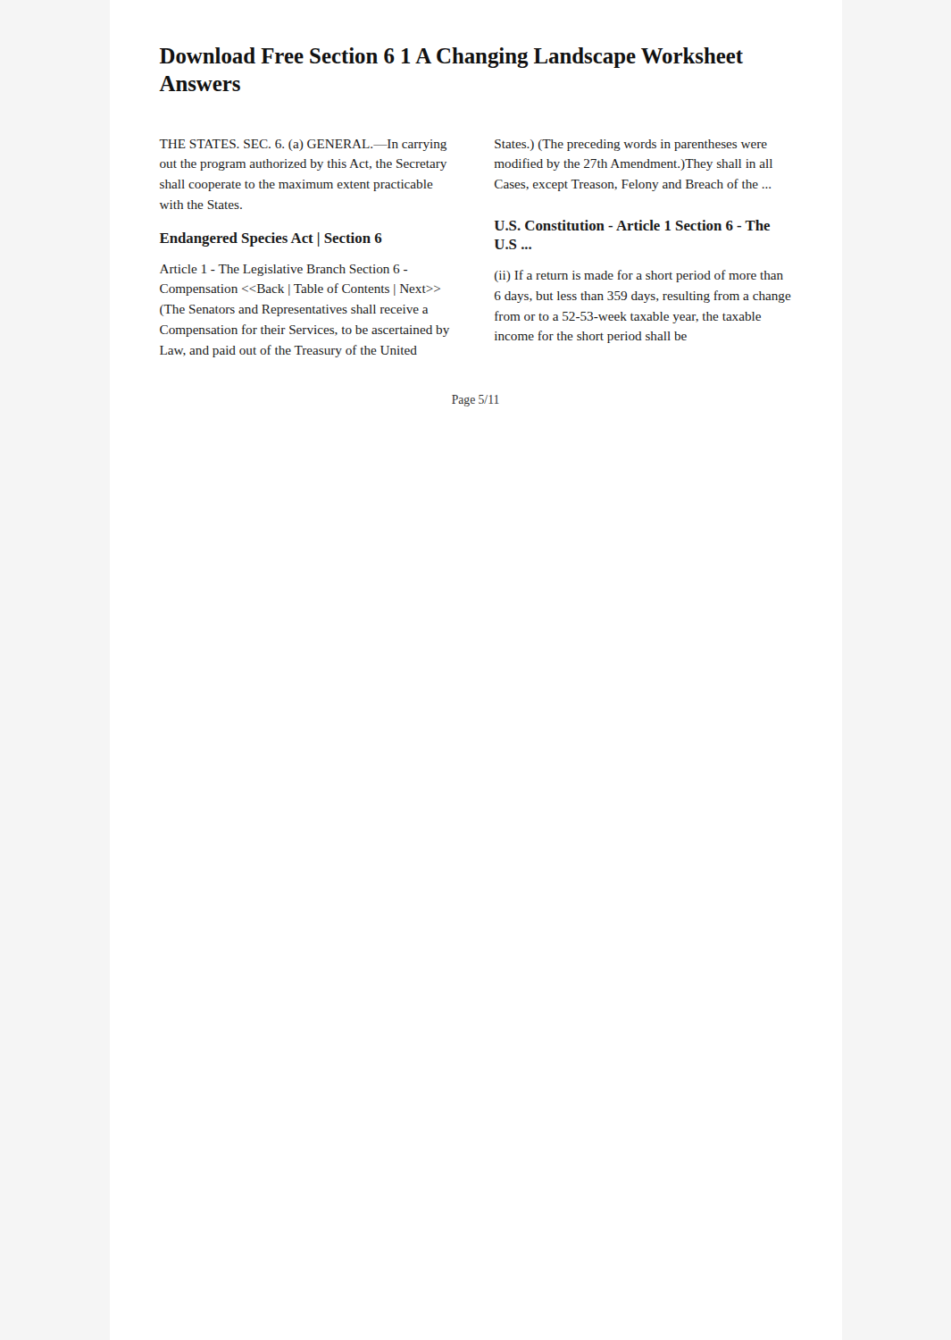Download Free Section 6 1 A Changing Landscape Worksheet Answers
THE STATES. SEC. 6. (a) GENERAL.—In carrying out the program authorized by this Act, the Secretary shall cooperate to the maximum extent practicable with the States.
Endangered Species Act | Section 6
Article 1 - The Legislative Branch Section 6 - Compensation <<Back | Table of Contents | Next>> (The Senators and Representatives shall receive a Compensation for their Services, to be ascertained by Law, and paid out of the Treasury of the United States.) (The preceding words in parentheses were modified by the 27th Amendment.)They shall in all Cases, except Treason, Felony and Breach of the ...
U.S. Constitution - Article 1 Section 6 - The U.S ...
(ii) If a return is made for a short period of more than 6 days, but less than 359 days, resulting from a change from or to a 52-53-week taxable year, the taxable income for the short period shall be
Page 5/11